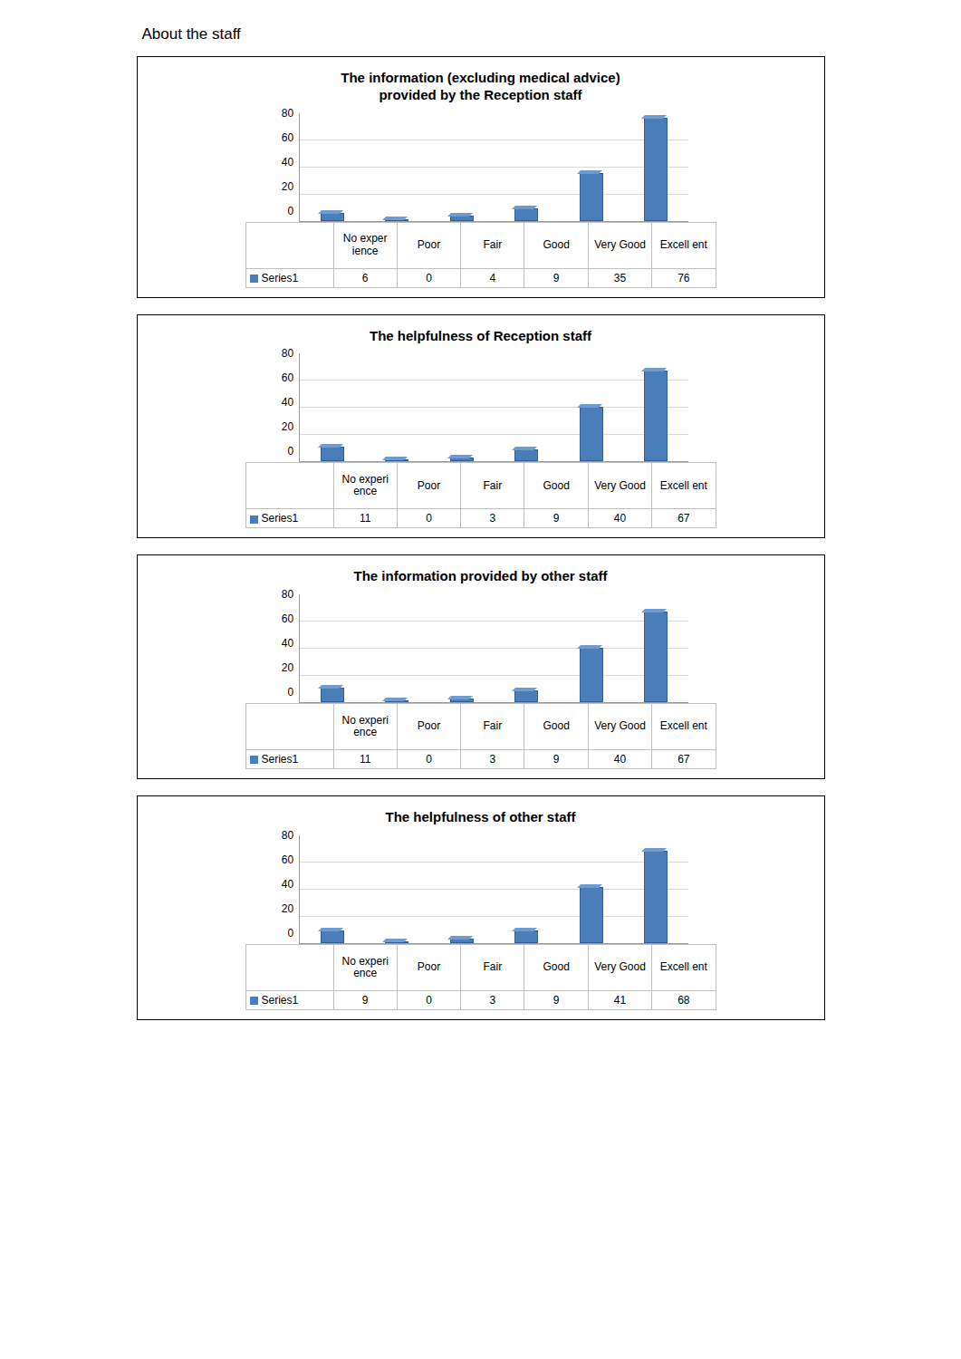About the staff
The information (excluding medical advice)
provided by the Reception staff
80 60 40 20 0
| | No exper ience | Poor | Fair | Good | Very Good | Excell ent |
| Series1 | 6 | 0 | 4 | 9 | 35 | 76 |
The helpfulness of Reception staff
80 60 40 20 0
| | No experi ence | Poor | Fair | Good | Very Good | Excell ent |
| Series1 | 11 | 0 | 3 | 9 | 40 | 67 |
The information provided by other staff
80 60 40 20 0
| | No experi ence | Poor | Fair | Good | Very Good | Excell ent |
| Series1 | 11 | 0 | 3 | 9 | 40 | 67 |
The helpfulness of other staff
80 60 40 20 0
| | No experi ence | Poor | Fair | Good | Very Good | Excell ent |
| Series1 | 9 | 0 | 3 | 9 | 41 | 68 |